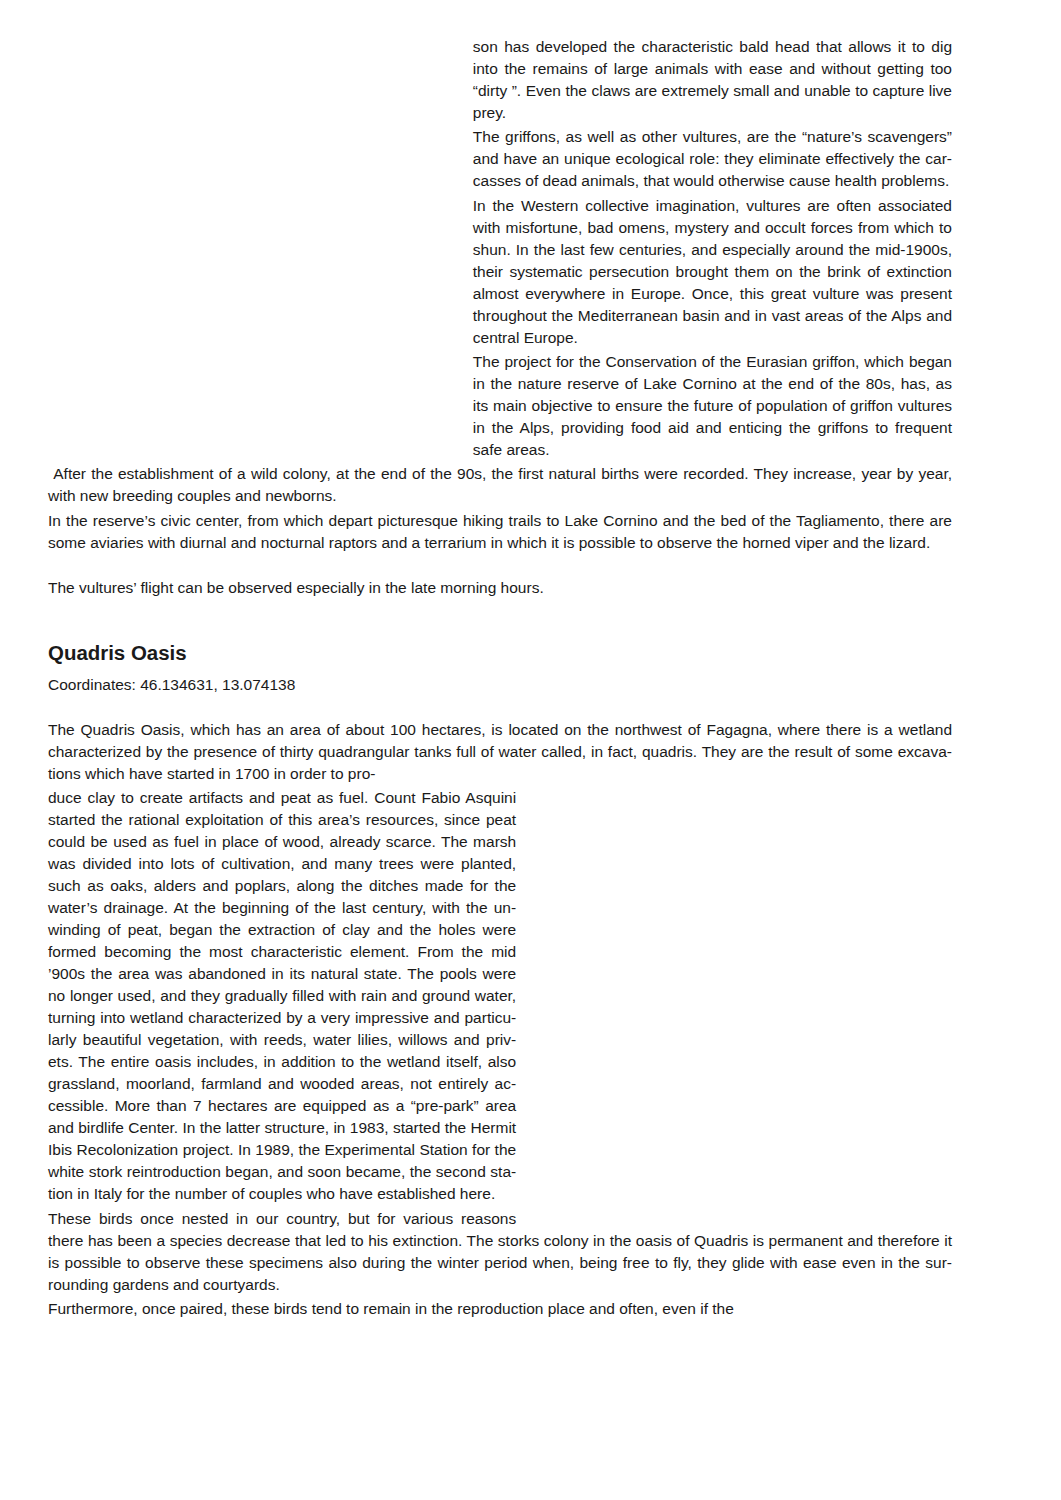son has developed the characteristic bald head that allows it to dig into the remains of large animals with ease and without getting too “dirty ”. Even the claws are extremely small and unable to capture live prey.
The griffons, as well as other vultures, are the “nature’s scavengers” and have an unique ecological role: they eliminate effectively the carcasses of dead animals, that would otherwise cause health problems.
In the Western collective imagination, vultures are often associated with misfortune, bad omens, mystery and occult forces from which to shun. In the last few centuries, and especially around the mid-1900s, their systematic persecution brought them on the brink of extinction almost everywhere in Europe. Once, this great vulture was present throughout the Mediterranean basin and in vast areas of the Alps and central Europe.
The project for the Conservation of the Eurasian griffon, which began in the nature reserve of Lake Cornino at the end of the 80s, has, as its main objective to ensure the future of population of griffon vultures in the Alps, providing food aid and enticing the griffons to frequent safe areas.
After the establishment of a wild colony, at the end of the 90s, the first natural births were recorded. They increase, year by year, with new breeding couples and newborns.
In the reserve’s civic center, from which depart picturesque hiking trails to Lake Cornino and the bed of the Tagliamento, there are some aviaries with diurnal and nocturnal raptors and a terrarium in which it is possible to observe the horned viper and the lizard.
The vultures’ flight can be observed especially in the late morning hours.
Quadris Oasis
Coordinates: 46.134631, 13.074138
The Quadris Oasis, which has an area of about 100 hectares, is located on the northwest of Fagagna, where there is a wetland characterized by the presence of thirty quadrangular tanks full of water called, in fact, quadris. They are the result of some excavations which have started in 1700 in order to pro-
duce clay to create artifacts and peat as fuel. Count Fabio Asquini started the rational exploitation of this area’s resources, since peat could be used as fuel in place of wood, already scarce. The marsh was divided into lots of cultivation, and many trees were planted, such as oaks, alders and poplars, along the ditches made for the water’s drainage. At the beginning of the last century, with the unwinding of peat, began the extraction of clay and the holes were formed becoming the most characteristic element. From the mid ’900s the area was abandoned in its natural state. The pools were no longer used, and they gradually filled with rain and ground water, turning into wetland characterized by a very impressive and particularly beautiful vegetation, with reeds, water lilies, willows and privets. The entire oasis includes, in addition to the wetland itself, also grassland, moorland, farmland and wooded areas, not entirely accessible. More than 7 hectares are equipped as a “pre-park” area and birdlife Center. In the latter structure, in 1983, started the Hermit Ibis Recolonization project. In 1989, the Experimental Station for the white stork reintroduction began, and soon became, the second station in Italy for the number of couples who have established here.
These birds once nested in our country, but for various reasons there has been a species decrease that led to his extinction. The storks colony in the oasis of Quadris is permanent and therefore it is possible to observe these specimens also during the winter period when, being free to fly, they glide with ease even in the surrounding gardens and courtyards.
Furthermore, once paired, these birds tend to remain in the reproduction place and often, even if the